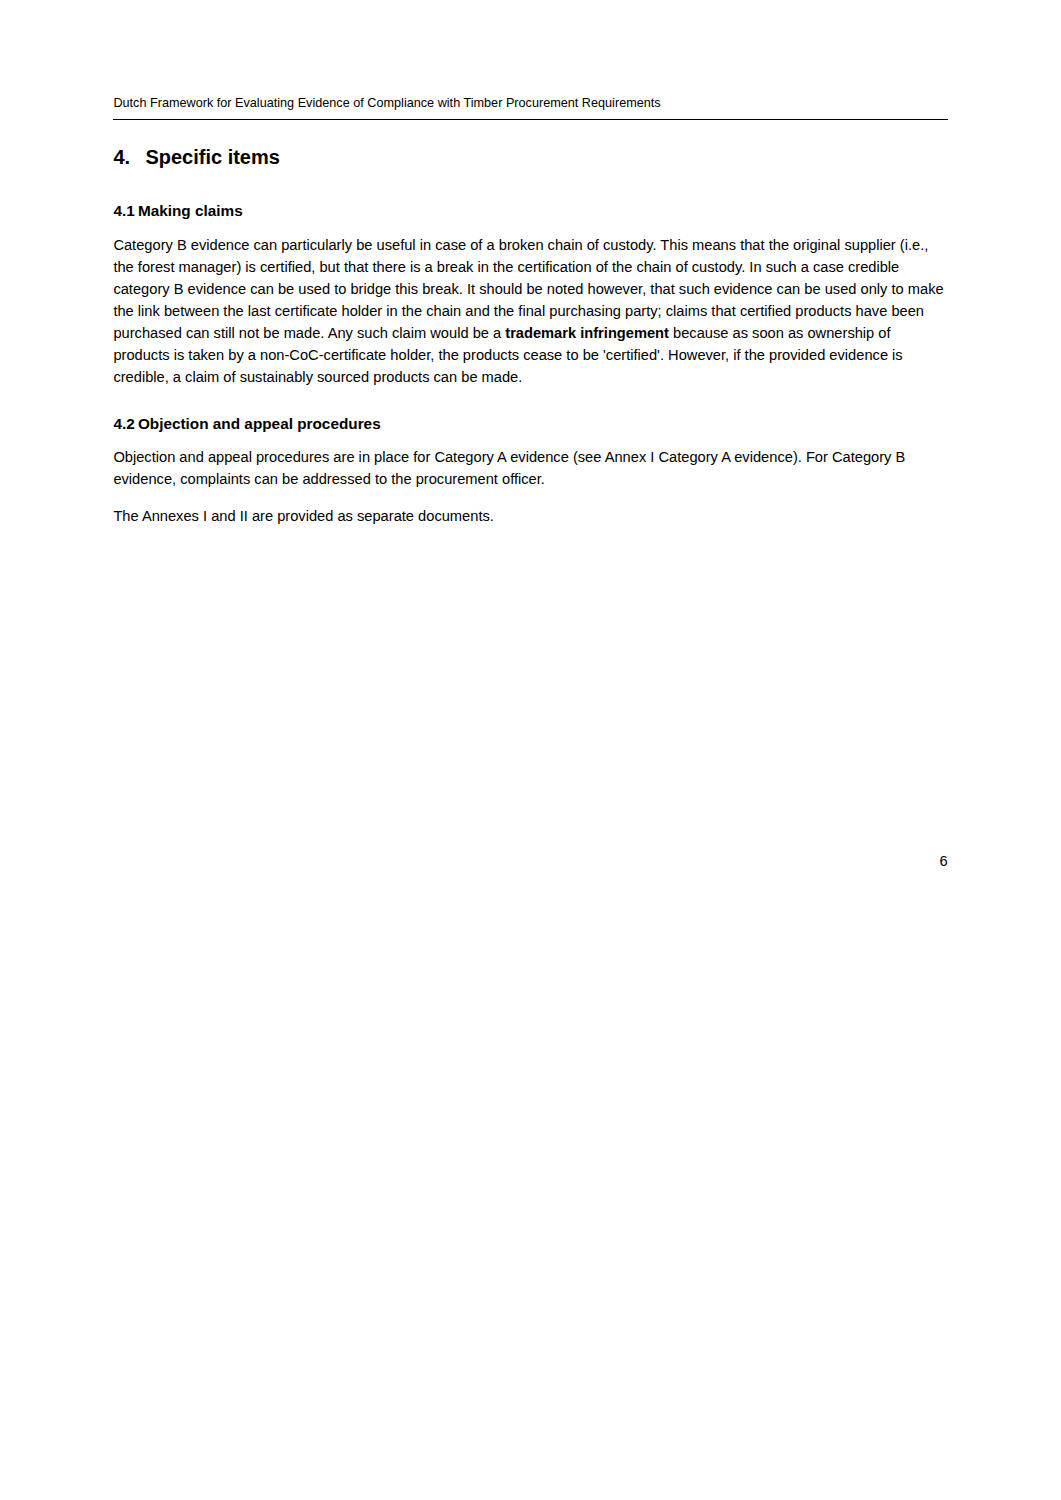Dutch Framework for Evaluating Evidence of Compliance with Timber Procurement Requirements
4. Specific items
4.1 Making claims
Category B evidence can particularly be useful in case of a broken chain of custody. This means that the original supplier (i.e., the forest manager) is certified, but that there is a break in the certification of the chain of custody. In such a case credible category B evidence can be used to bridge this break. It should be noted however, that such evidence can be used only to make the link between the last certificate holder in the chain and the final purchasing party; claims that certified products have been purchased can still not be made. Any such claim would be a trademark infringement because as soon as ownership of products is taken by a non-CoC-certificate holder, the products cease to be 'certified'. However, if the provided evidence is credible, a claim of sustainably sourced products can be made.
4.2 Objection and appeal procedures
Objection and appeal procedures are in place for Category A evidence (see Annex I Category A evidence). For Category B evidence, complaints can be addressed to the procurement officer.
The Annexes I and II are provided as separate documents.
6